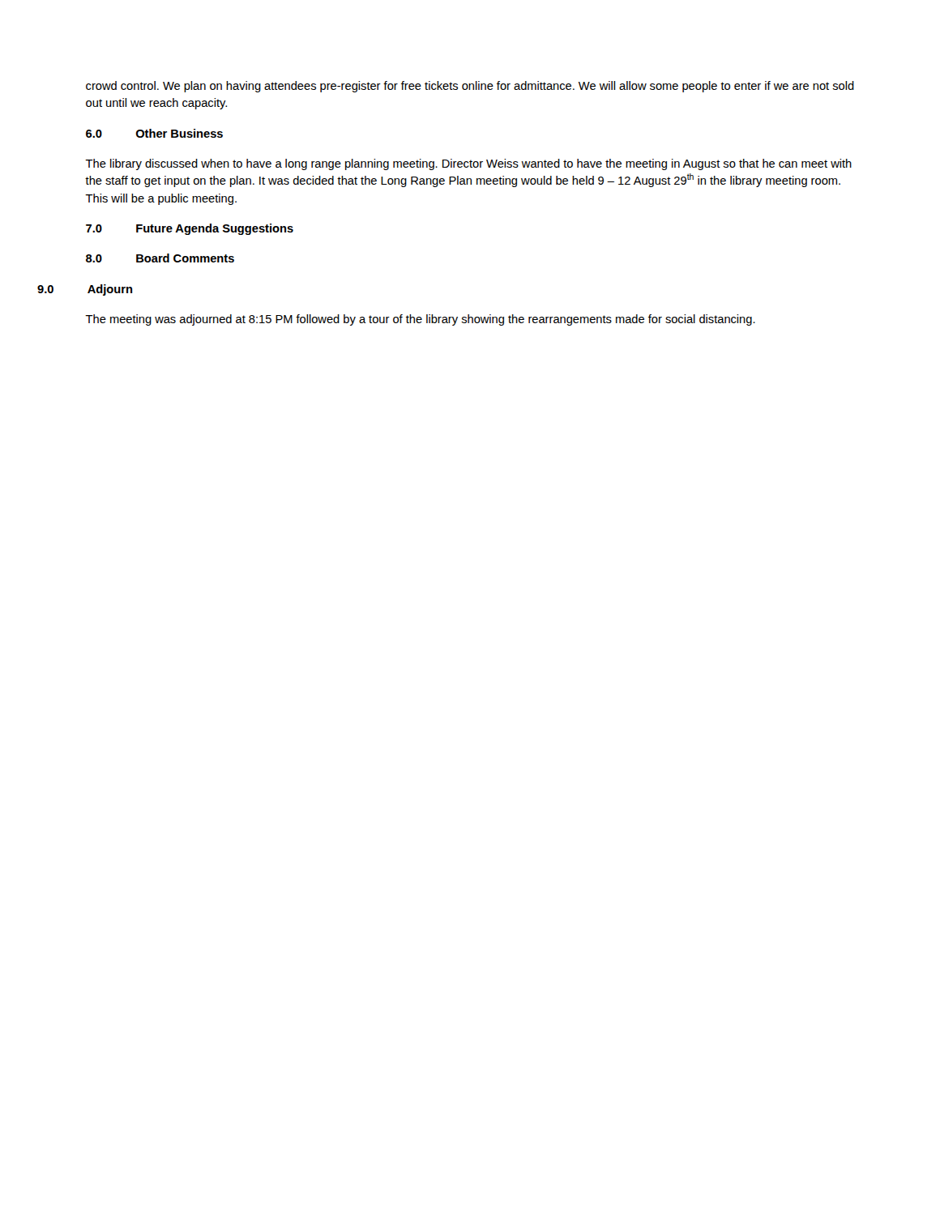crowd control. We plan on having attendees pre-register for free tickets online for admittance. We will allow some people to enter if we are not sold out until we reach capacity.
6.0 Other Business
The library discussed when to have a long range planning meeting. Director Weiss wanted to have the meeting in August so that he can meet with the staff to get input on the plan. It was decided that the Long Range Plan meeting would be held 9 – 12 August 29th in the library meeting room. This will be a public meeting.
7.0 Future Agenda Suggestions
8.0 Board Comments
9.0 Adjourn
The meeting was adjourned at 8:15 PM followed by a tour of the library showing the rearrangements made for social distancing.